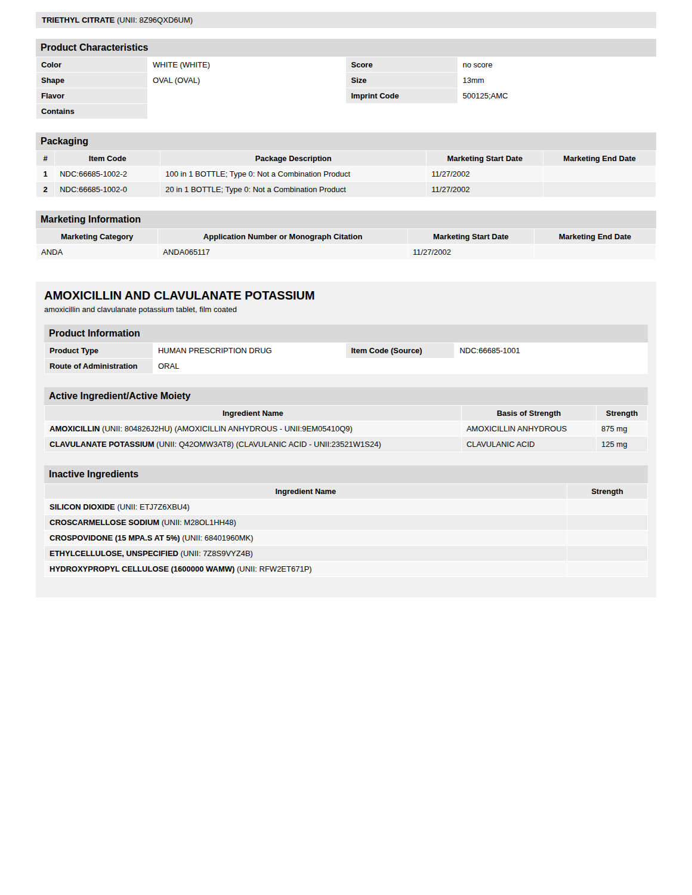TRIETHYL CITRATE (UNII: 8Z96QXD6UM)
Product Characteristics
| Color | WHITE (WHITE) | Score | no score |
| Shape | OVAL (OVAL) | Size | 13mm |
| Flavor | | Imprint Code | 500125;AMC |
| Contains | | |
Packaging
| # | Item Code | Package Description | Marketing Start Date | Marketing End Date |
| --- | --- | --- | --- | --- |
| 1 | NDC:66685-1002-2 | 100 in 1 BOTTLE; Type 0: Not a Combination Product | 11/27/2002 | |
| 2 | NDC:66685-1002-0 | 20 in 1 BOTTLE; Type 0: Not a Combination Product | 11/27/2002 | |
Marketing Information
| Marketing Category | Application Number or Monograph Citation | Marketing Start Date | Marketing End Date |
| --- | --- | --- | --- |
| ANDA | ANDA065117 | 11/27/2002 | |
AMOXICILLIN AND CLAVULANATE POTASSIUM
amoxicillin and clavulanate potassium tablet, film coated
Product Information
| Product Type | HUMAN PRESCRIPTION DRUG | Item Code (Source) | NDC:66685-1001 |
| Route of Administration | ORAL | |
Active Ingredient/Active Moiety
| Ingredient Name | Basis of Strength | Strength |
| --- | --- | --- |
| AMOXICILLIN (UNII: 804826J2HU) (AMOXICILLIN ANHYDROUS - UNII:9EM05410Q9) | AMOXICILLIN ANHYDROUS | 875 mg |
| CLAVULANATE POTASSIUM (UNII: Q42OMW3AT8) (CLAVULANIC ACID - UNII:23521W1S24) | CLAVULANIC ACID | 125 mg |
Inactive Ingredients
| Ingredient Name | Strength |
| --- | --- |
| SILICON DIOXIDE (UNII: ETJ7Z6XBU4) | |
| CROSCARMELLOSE SODIUM (UNII: M28OL1HH48) | |
| CROSPOVIDONE (15 MPA.S AT 5%) (UNII: 68401960MK) | |
| ETHYLCELLULOSE, UNSPECIFIED (UNII: 7Z8S9VYZ4B) | |
| HYDROXYPROPYL CELLULOSE (1600000 WAMW) (UNII: RFW2ET671P) | |